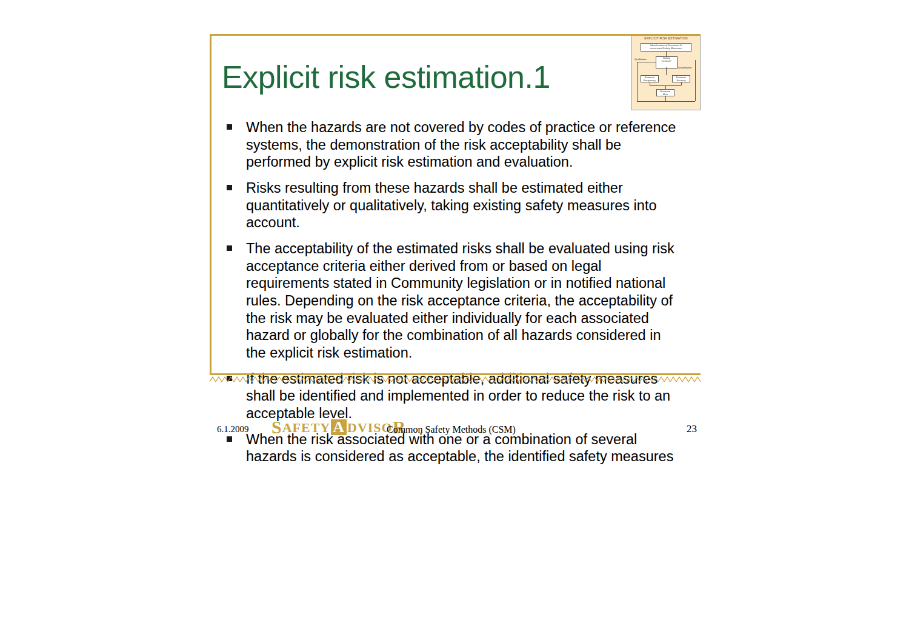Explicit risk estimation.1
EXPLICIT RISK ESTIMATION
Identification of Scenarios &
associated Safety Measures
Safety
Criteria?
Qualitative
Quantitative
Estimate
Frequency
Estimate
Severity
Estimate
Risk
When the hazards are not covered by codes of practice or reference systems, the demonstration of the risk acceptability shall be performed by explicit risk estimation and evaluation.
Risks resulting from these hazards shall be estimated either quantitatively or qualitatively, taking existing safety measures into account.
The acceptability of the estimated risks shall be evaluated using risk acceptance criteria either derived from or based on legal requirements stated in Community legislation or in notified national rules. Depending on the risk acceptance criteria, the acceptability of the risk may be evaluated either individually for each associated hazard or globally for the combination of all hazards considered in the explicit risk estimation.
If the estimated risk is not acceptable, additional safety measures shall be identified and implemented in order to reduce the risk to an acceptable level.
When the risk associated with one or a combination of several hazards is considered as acceptable, the identified safety measures shall be registered in the hazard record.
6.1.2009
SAFETYADVISOR
Common Safety Methods (CSM)
23